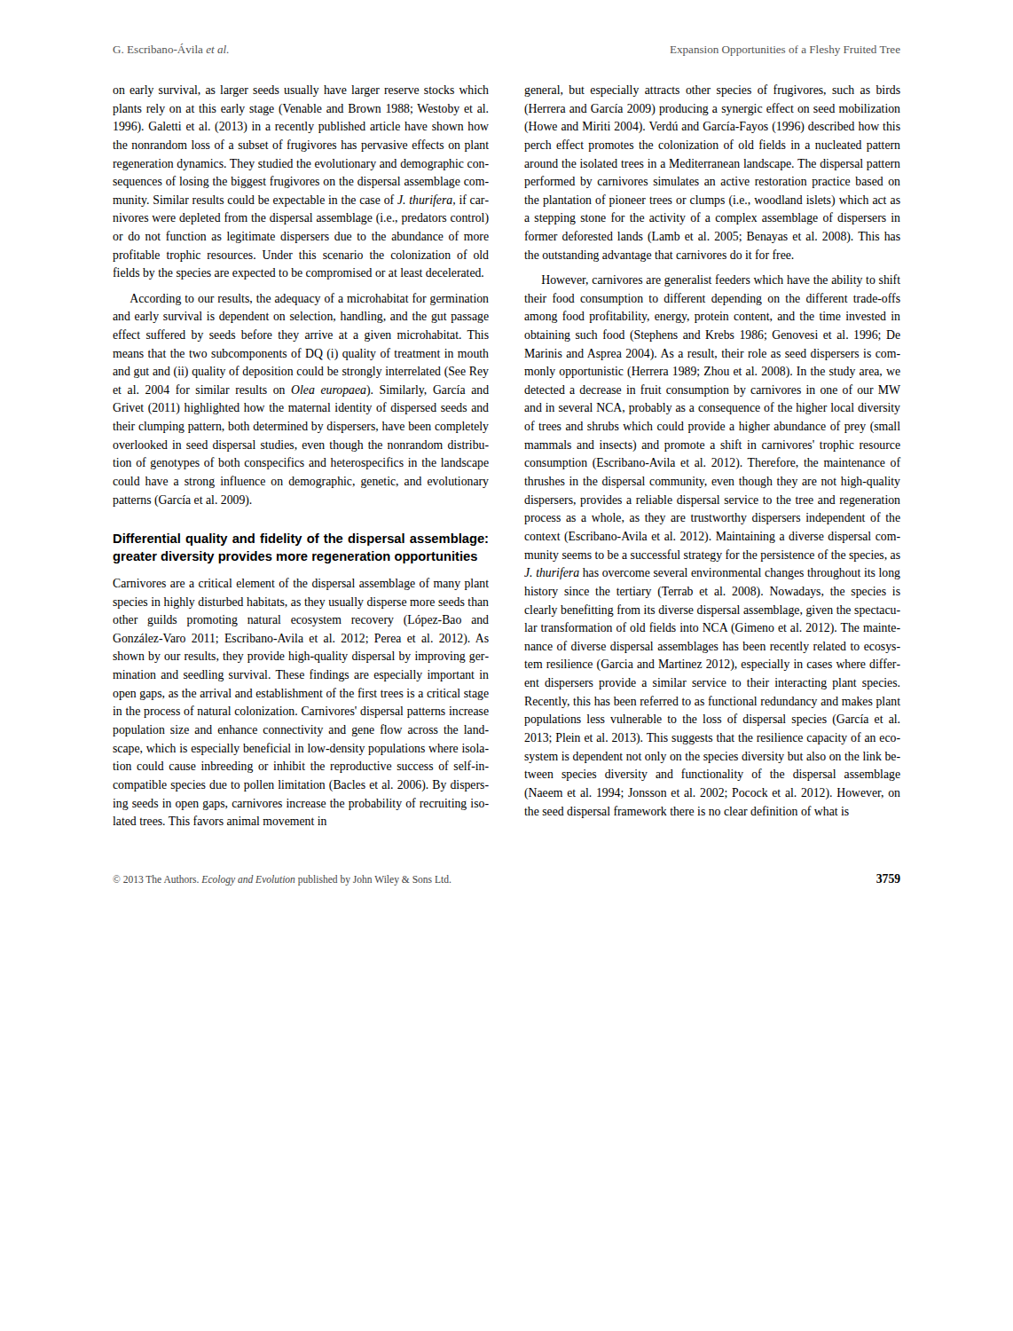G. Escribano-Ávila et al. Expansion Opportunities of a Fleshy Fruited Tree
on early survival, as larger seeds usually have larger reserve stocks which plants rely on at this early stage (Venable and Brown 1988; Westoby et al. 1996). Galetti et al. (2013) in a recently published article have shown how the nonrandom loss of a subset of frugivores has pervasive effects on plant regeneration dynamics. They studied the evolutionary and demographic consequences of losing the biggest frugivores on the dispersal assemblage community. Similar results could be expectable in the case of J. thurifera, if carnivores were depleted from the dispersal assemblage (i.e., predators control) or do not function as legitimate dispersers due to the abundance of more profitable trophic resources. Under this scenario the colonization of old fields by the species are expected to be compromised or at least decelerated.
According to our results, the adequacy of a microhabitat for germination and early survival is dependent on selection, handling, and the gut passage effect suffered by seeds before they arrive at a given microhabitat. This means that the two subcomponents of DQ (i) quality of treatment in mouth and gut and (ii) quality of deposition could be strongly interrelated (See Rey et al. 2004 for similar results on Olea europaea). Similarly, García and Grivet (2011) highlighted how the maternal identity of dispersed seeds and their clumping pattern, both determined by dispersers, have been completely overlooked in seed dispersal studies, even though the nonrandom distribution of genotypes of both conspecifics and heterospecifics in the landscape could have a strong influence on demographic, genetic, and evolutionary patterns (García et al. 2009).
Differential quality and fidelity of the dispersal assemblage: greater diversity provides more regeneration opportunities
Carnivores are a critical element of the dispersal assemblage of many plant species in highly disturbed habitats, as they usually disperse more seeds than other guilds promoting natural ecosystem recovery (López-Bao and González-Varo 2011; Escribano-Avila et al. 2012; Perea et al. 2012). As shown by our results, they provide high-quality dispersal by improving germination and seedling survival. These findings are especially important in open gaps, as the arrival and establishment of the first trees is a critical stage in the process of natural colonization. Carnivores' dispersal patterns increase population size and enhance connectivity and gene flow across the landscape, which is especially beneficial in low-density populations where isolation could cause inbreeding or inhibit the reproductive success of self-incompatible species due to pollen limitation (Bacles et al. 2006). By dispersing seeds in open gaps, carnivores increase the probability of recruiting isolated trees. This favors animal movement in
general, but especially attracts other species of frugivores, such as birds (Herrera and García 2009) producing a synergic effect on seed mobilization (Howe and Miriti 2004). Verdú and García-Fayos (1996) described how this perch effect promotes the colonization of old fields in a nucleated pattern around the isolated trees in a Mediterranean landscape. The dispersal pattern performed by carnivores simulates an active restoration practice based on the plantation of pioneer trees or clumps (i.e., woodland islets) which act as a stepping stone for the activity of a complex assemblage of dispersers in former deforested lands (Lamb et al. 2005; Benayas et al. 2008). This has the outstanding advantage that carnivores do it for free.
However, carnivores are generalist feeders which have the ability to shift their food consumption to different depending on the different trade-offs among food profitability, energy, protein content, and the time invested in obtaining such food (Stephens and Krebs 1986; Genovesi et al. 1996; De Marinis and Asprea 2004). As a result, their role as seed dispersers is commonly opportunistic (Herrera 1989; Zhou et al. 2008). In the study area, we detected a decrease in fruit consumption by carnivores in one of our MW and in several NCA, probably as a consequence of the higher local diversity of trees and shrubs which could provide a higher abundance of prey (small mammals and insects) and promote a shift in carnivores' trophic resource consumption (Escribano-Avila et al. 2012). Therefore, the maintenance of thrushes in the dispersal community, even though they are not high-quality dispersers, provides a reliable dispersal service to the tree and regeneration process as a whole, as they are trustworthy dispersers independent of the context (Escribano-Avila et al. 2012). Maintaining a diverse dispersal community seems to be a successful strategy for the persistence of the species, as J. thurifera has overcome several environmental changes throughout its long history since the tertiary (Terrab et al. 2008). Nowadays, the species is clearly benefitting from its diverse dispersal assemblage, given the spectacular transformation of old fields into NCA (Gimeno et al. 2012). The maintenance of diverse dispersal assemblages has been recently related to ecosystem resilience (Garcia and Martinez 2012), especially in cases where different dispersers provide a similar service to their interacting plant species. Recently, this has been referred to as functional redundancy and makes plant populations less vulnerable to the loss of dispersal species (García et al. 2013; Plein et al. 2013). This suggests that the resilience capacity of an ecosystem is dependent not only on the species diversity but also on the link between species diversity and functionality of the dispersal assemblage (Naeem et al. 1994; Jonsson et al. 2002; Pocock et al. 2012). However, on the seed dispersal framework there is no clear definition of what is
© 2013 The Authors. Ecology and Evolution published by John Wiley & Sons Ltd. 3759